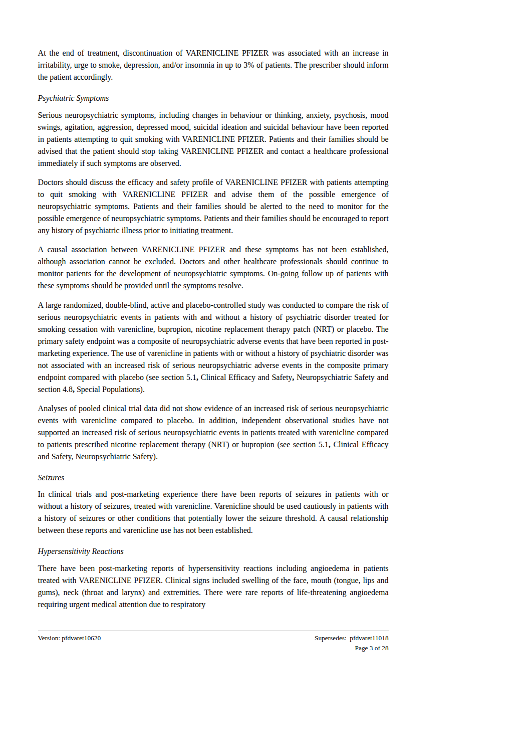At the end of treatment, discontinuation of VARENICLINE PFIZER was associated with an increase in irritability, urge to smoke, depression, and/or insomnia in up to 3% of patients. The prescriber should inform the patient accordingly.
Psychiatric Symptoms
Serious neuropsychiatric symptoms, including changes in behaviour or thinking, anxiety, psychosis, mood swings, agitation, aggression, depressed mood, suicidal ideation and suicidal behaviour have been reported in patients attempting to quit smoking with VARENICLINE PFIZER. Patients and their families should be advised that the patient should stop taking VARENICLINE PFIZER and contact a healthcare professional immediately if such symptoms are observed.
Doctors should discuss the efficacy and safety profile of VARENICLINE PFIZER with patients attempting to quit smoking with VARENICLINE PFIZER and advise them of the possible emergence of neuropsychiatric symptoms. Patients and their families should be alerted to the need to monitor for the possible emergence of neuropsychiatric symptoms. Patients and their families should be encouraged to report any history of psychiatric illness prior to initiating treatment.
A causal association between VARENICLINE PFIZER and these symptoms has not been established, although association cannot be excluded. Doctors and other healthcare professionals should continue to monitor patients for the development of neuropsychiatric symptoms. On-going follow up of patients with these symptoms should be provided until the symptoms resolve.
A large randomized, double-blind, active and placebo-controlled study was conducted to compare the risk of serious neuropsychiatric events in patients with and without a history of psychiatric disorder treated for smoking cessation with varenicline, bupropion, nicotine replacement therapy patch (NRT) or placebo. The primary safety endpoint was a composite of neuropsychiatric adverse events that have been reported in post-marketing experience. The use of varenicline in patients with or without a history of psychiatric disorder was not associated with an increased risk of serious neuropsychiatric adverse events in the composite primary endpoint compared with placebo (see section 5.1, Clinical Efficacy and Safety, Neuropsychiatric Safety and section 4.8, Special Populations).
Analyses of pooled clinical trial data did not show evidence of an increased risk of serious neuropsychiatric events with varenicline compared to placebo. In addition, independent observational studies have not supported an increased risk of serious neuropsychiatric events in patients treated with varenicline compared to patients prescribed nicotine replacement therapy (NRT) or bupropion (see section 5.1, Clinical Efficacy and Safety, Neuropsychiatric Safety).
Seizures
In clinical trials and post-marketing experience there have been reports of seizures in patients with or without a history of seizures, treated with varenicline. Varenicline should be used cautiously in patients with a history of seizures or other conditions that potentially lower the seizure threshold. A causal relationship between these reports and varenicline use has not been established.
Hypersensitivity Reactions
There have been post-marketing reports of hypersensitivity reactions including angioedema in patients treated with VARENICLINE PFIZER. Clinical signs included swelling of the face, mouth (tongue, lips and gums), neck (throat and larynx) and extremities. There were rare reports of life-threatening angioedema requiring urgent medical attention due to respiratory
Version: pfdvaret10620
Supersedes: pfdvaret11018
Page 3 of 28